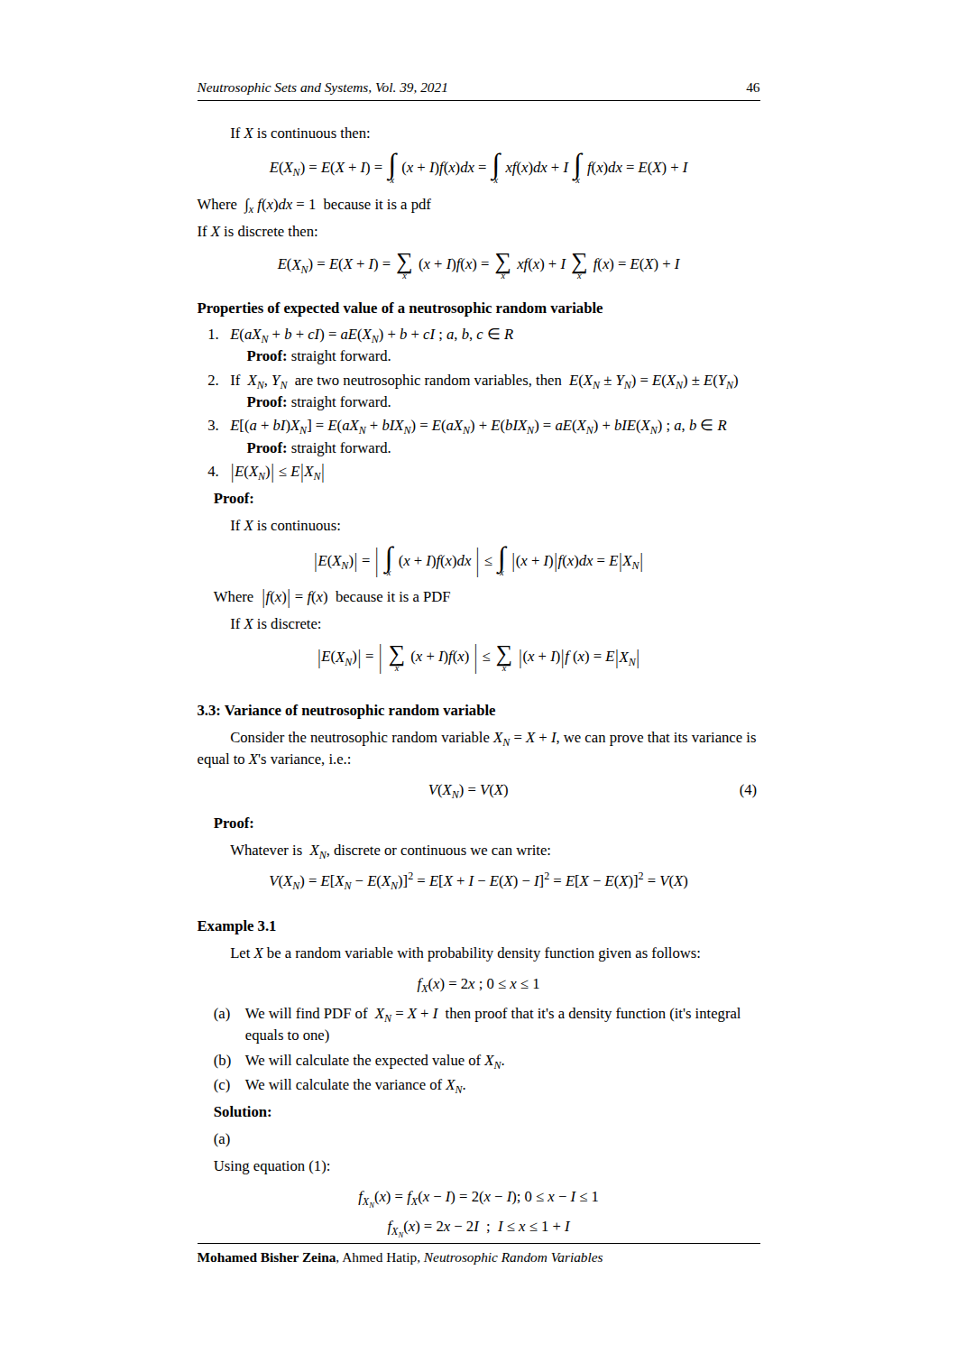Neutrosophic Sets and Systems, Vol. 39, 2021 46
If X is continuous then:
E(XN) = E(X + I) = ∫x (x + I)f(x)dx = ∫x xf(x)dx + I ∫x f(x)dx = E(X) + I
Where ∫x f(x)dx = 1 because it is a pdf
If X is discrete then:
E(XN) = E(X + I) = ∑x (x + I)f(x) = ∑x xf(x) + I ∑x f(x) = E(X) + I
Properties of expected value of a neutrosophic random variable
E(aXN + b + cI) = aE(XN) + b + cI ; a, b, c ∈ R
Proof: straight forward.
If XN, YN are two neutrosophic random variables, then E(XN ± YN) = E(XN) ± E(YN)
Proof: straight forward.
E[(a + bI)XN] = E(aXN + bIXN) = E(aXN) + E(bIXN) = aE(XN) + bIE(XN) ; a, b ∈ R
Proof: straight forward.
|E(XN)| ≤ E|XN|
Proof:
If X is continuous:
|E(XN)| = | ∫x (x + I)f(x)dx | ≤ ∫x |(x + I)|f(x)dx = E|XN|
Where |f(x)| = f(x) because it is a PDF
If X is discrete:
|E(XN)| = | ∑x (x + I)f(x) | ≤ ∑x |(x + I)|f (x) = E|XN|
3.3: Variance of neutrosophic random variable
Consider the neutrosophic random variable XN = X + I, we can prove that its variance is equal to X's variance, i.e.:
(4) V(XN) = V(X)
Proof:
Whatever is XN, discrete or continuous we can write:
V(XN) = E[XN − E(XN)]2 = E[X + I − E(X) − I]2 = E[X − E(X)]2 = V(X)
Example 3.1
Let X be a random variable with probability density function given as follows:
fX(x) = 2x ; 0 ≤ x ≤ 1
(a) We will find PDF of XN = X + I then proof that it's a density function (it's integral equals to one)
(b) We will calculate the expected value of XN.
(c) We will calculate the variance of XN.
Solution:
(a)
Using equation (1):
fXN(x) = fX(x − I) = 2(x − I); 0 ≤ x − I ≤ 1
fXN(x) = 2x − 2I ; I ≤ x ≤ 1 + I
Mohamed Bisher Zeina, Ahmed Hatip, Neutrosophic Random Variables